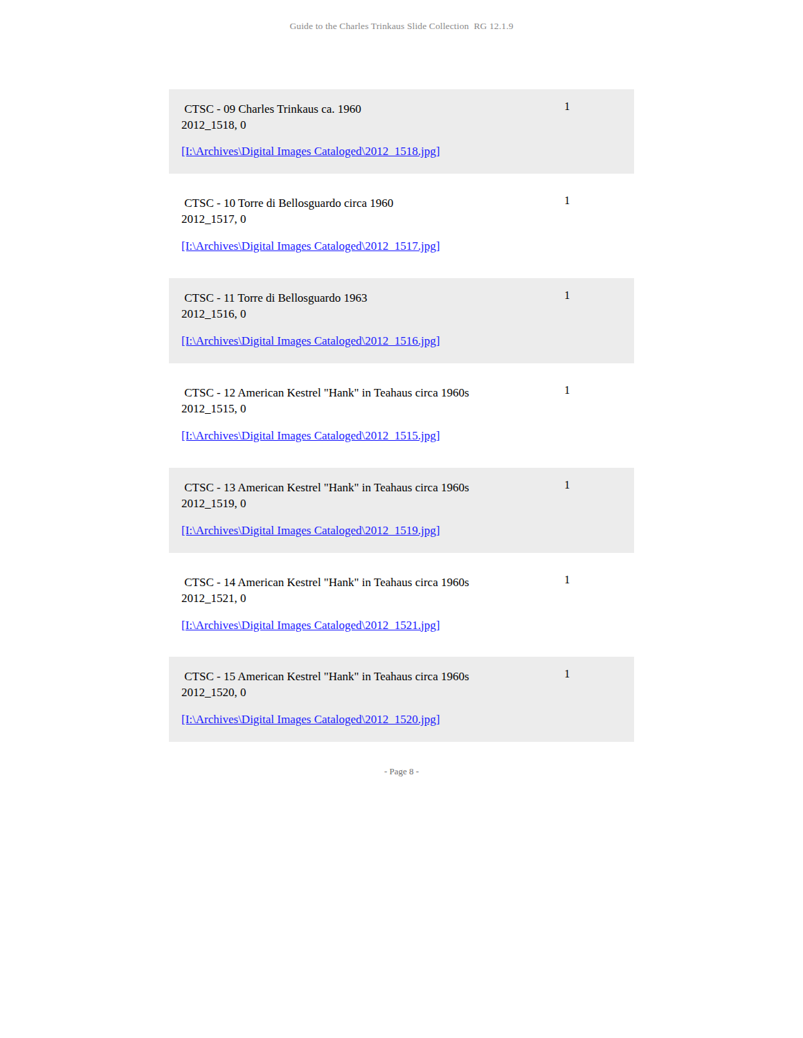Guide to the Charles Trinkaus Slide Collection RG 12.1.9
| CTSC - 09 Charles Trinkaus ca. 1960 2012_1518, 0 [I:\Archives\Digital Images Cataloged\2012_1518.jpg] | 1 |
| CTSC - 10 Torre di Bellosguardo circa 1960 2012_1517, 0 [I:\Archives\Digital Images Cataloged\2012_1517.jpg] | 1 |
| CTSC - 11 Torre di Bellosguardo 1963 2012_1516, 0 [I:\Archives\Digital Images Cataloged\2012_1516.jpg] | 1 |
| CTSC - 12 American Kestrel "Hank" in Teahaus circa 1960s 2012_1515, 0 [I:\Archives\Digital Images Cataloged\2012_1515.jpg] | 1 |
| CTSC - 13 American Kestrel "Hank" in Teahaus circa 1960s 2012_1519, 0 [I:\Archives\Digital Images Cataloged\2012_1519.jpg] | 1 |
| CTSC - 14 American Kestrel "Hank" in Teahaus circa 1960s 2012_1521, 0 [I:\Archives\Digital Images Cataloged\2012_1521.jpg] | 1 |
| CTSC - 15 American Kestrel "Hank" in Teahaus circa 1960s 2012_1520, 0 [I:\Archives\Digital Images Cataloged\2012_1520.jpg] | 1 |
- Page 8 -